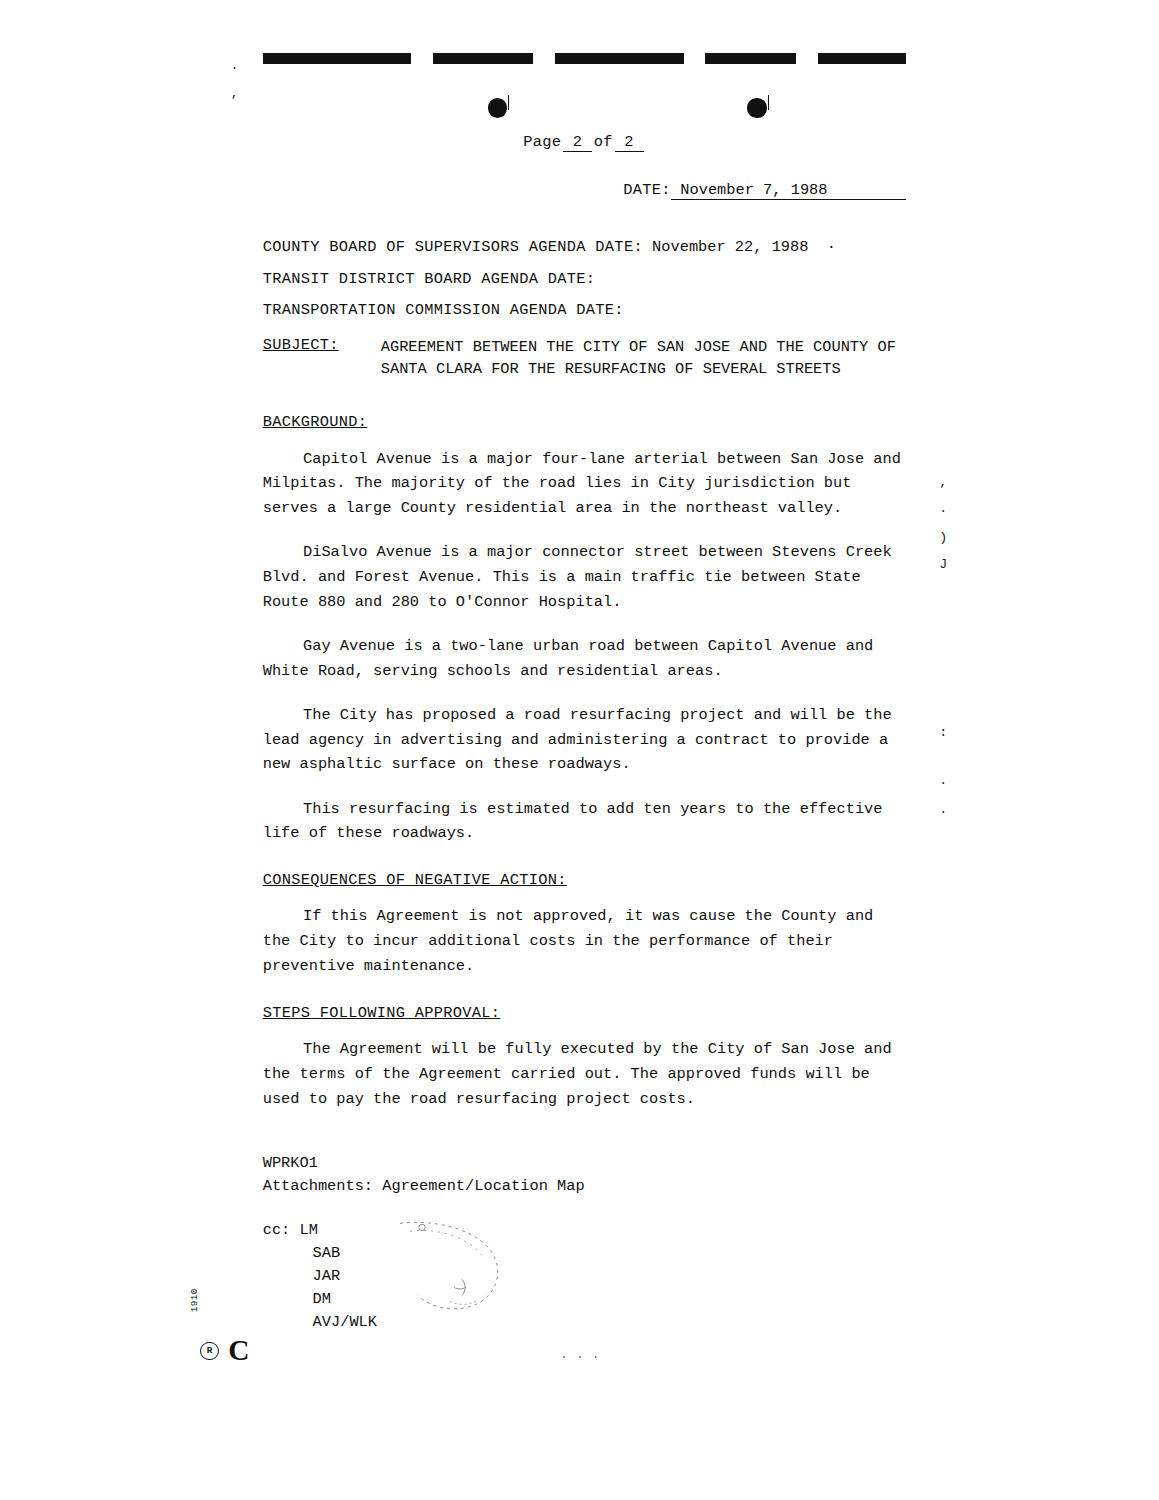.
,
Page2of2
DATE: November 7, 1988
COUNTY BOARD OF SUPERVISORS AGENDA DATE: November 22, 1988 ·
TRANSIT DISTRICT BOARD AGENDA DATE:
TRANSPORTATION COMMISSION AGENDA DATE:
SUBJECT:
AGREEMENT BETWEEN THE CITY OF SAN JOSE AND THE COUNTY OF
SANTA CLARA FOR THE RESURFACING OF SEVERAL STREETS
BACKGROUND:
Capitol Avenue is a major four-lane arterial between San Jose and Milpitas. The majority of the road lies in City jurisdiction but serves a large County residential area in the northeast valley.
DiSalvo Avenue is a major connector street between Stevens Creek Blvd. and Forest Avenue. This is a main traffic tie between State Route 880 and 280 to O'Connor Hospital.
Gay Avenue is a two-lane urban road between Capitol Avenue and White Road, serving schools and residential areas.
The City has proposed a road resurfacing project and will be the lead agency in advertising and administering a contract to provide a new asphaltic surface on these roadways.
This resurfacing is estimated to add ten years to the effective life of these roadways.
CONSEQUENCES OF NEGATIVE ACTION:
If this Agreement is not approved, it was cause the County and the City to incur additional costs in the performance of their preventive maintenance.
STEPS FOLLOWING APPROVAL:
The Agreement will be fully executed by the City of San Jose and the terms of the Agreement carried out. The approved funds will be used to pay the road resurfacing project costs.
WPRKO1
Attachments: Agreement/Location Map
cc: LM
SAB
JAR
DM
AVJ/WLK
,
.
)
J
:
.
.
1910
R C
· · ·